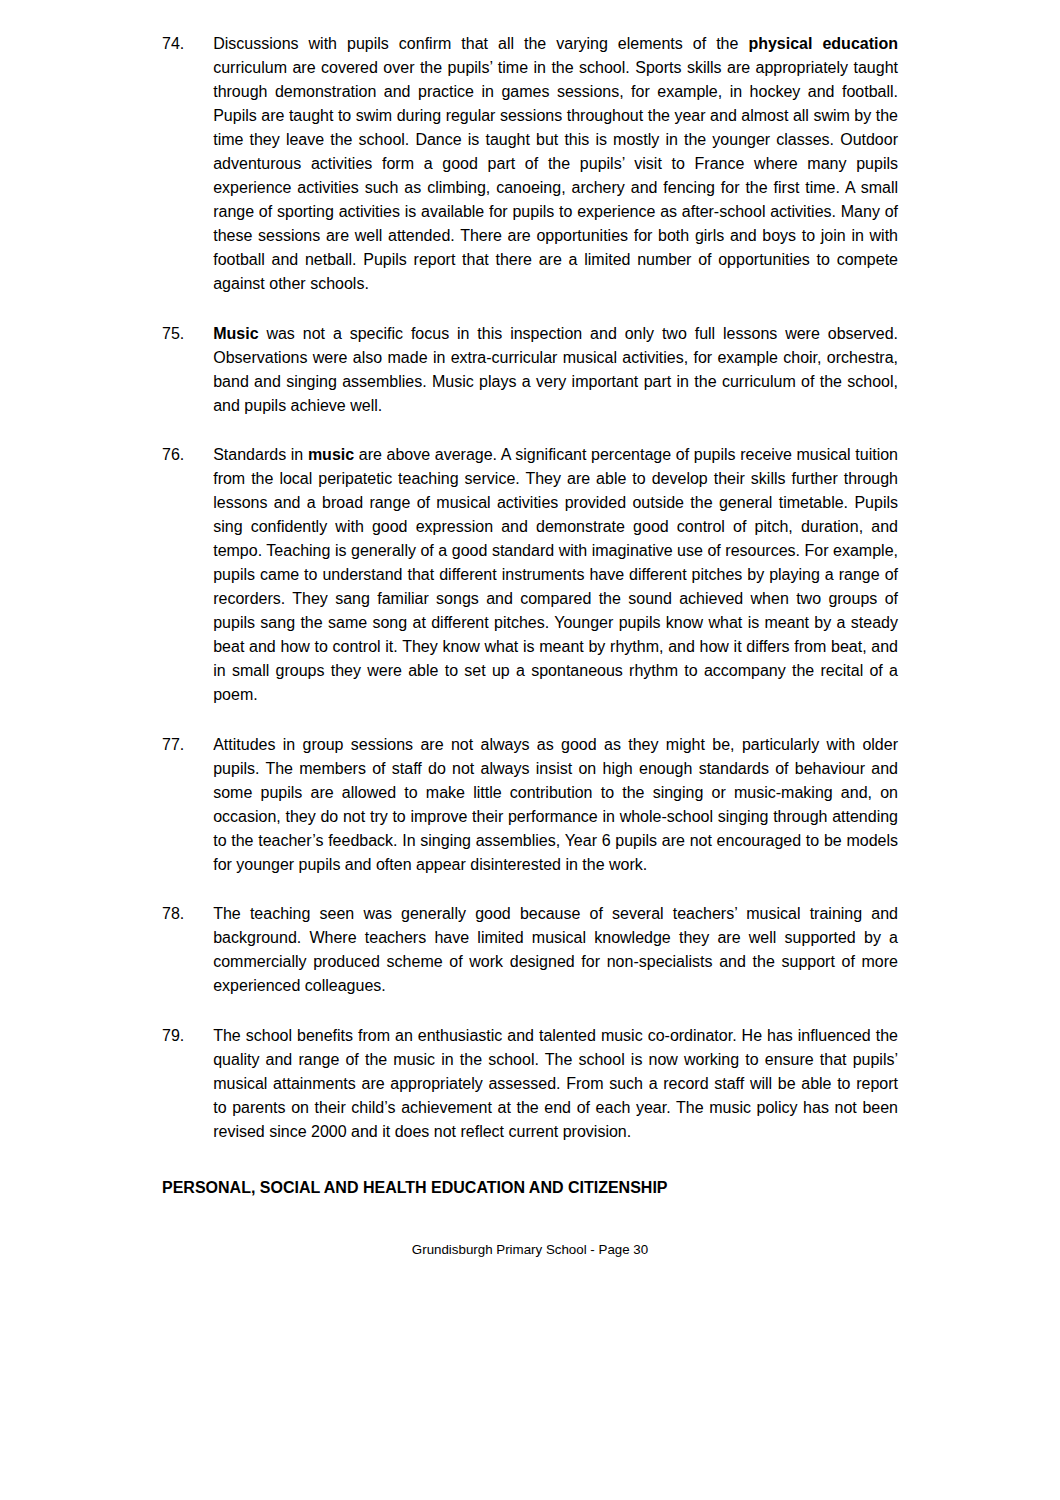74. Discussions with pupils confirm that all the varying elements of the physical education curriculum are covered over the pupils’ time in the school. Sports skills are appropriately taught through demonstration and practice in games sessions, for example, in hockey and football. Pupils are taught to swim during regular sessions throughout the year and almost all swim by the time they leave the school. Dance is taught but this is mostly in the younger classes. Outdoor adventurous activities form a good part of the pupils’ visit to France where many pupils experience activities such as climbing, canoeing, archery and fencing for the first time. A small range of sporting activities is available for pupils to experience as after-school activities. Many of these sessions are well attended. There are opportunities for both girls and boys to join in with football and netball. Pupils report that there are a limited number of opportunities to compete against other schools.
75. Music was not a specific focus in this inspection and only two full lessons were observed. Observations were also made in extra-curricular musical activities, for example choir, orchestra, band and singing assemblies. Music plays a very important part in the curriculum of the school, and pupils achieve well.
76. Standards in music are above average. A significant percentage of pupils receive musical tuition from the local peripatetic teaching service. They are able to develop their skills further through lessons and a broad range of musical activities provided outside the general timetable. Pupils sing confidently with good expression and demonstrate good control of pitch, duration, and tempo. Teaching is generally of a good standard with imaginative use of resources. For example, pupils came to understand that different instruments have different pitches by playing a range of recorders. They sang familiar songs and compared the sound achieved when two groups of pupils sang the same song at different pitches. Younger pupils know what is meant by a steady beat and how to control it. They know what is meant by rhythm, and how it differs from beat, and in small groups they were able to set up a spontaneous rhythm to accompany the recital of a poem.
77. Attitudes in group sessions are not always as good as they might be, particularly with older pupils. The members of staff do not always insist on high enough standards of behaviour and some pupils are allowed to make little contribution to the singing or music-making and, on occasion, they do not try to improve their performance in whole-school singing through attending to the teacher’s feedback. In singing assemblies, Year 6 pupils are not encouraged to be models for younger pupils and often appear disinterested in the work.
78. The teaching seen was generally good because of several teachers’ musical training and background. Where teachers have limited musical knowledge they are well supported by a commercially produced scheme of work designed for non-specialists and the support of more experienced colleagues.
79. The school benefits from an enthusiastic and talented music co-ordinator. He has influenced the quality and range of the music in the school. The school is now working to ensure that pupils’ musical attainments are appropriately assessed. From such a record staff will be able to report to parents on their child’s achievement at the end of each year. The music policy has not been revised since 2000 and it does not reflect current provision.
Personal, Social and Health Education and Citizenship
Grundisburgh Primary School - Page 30